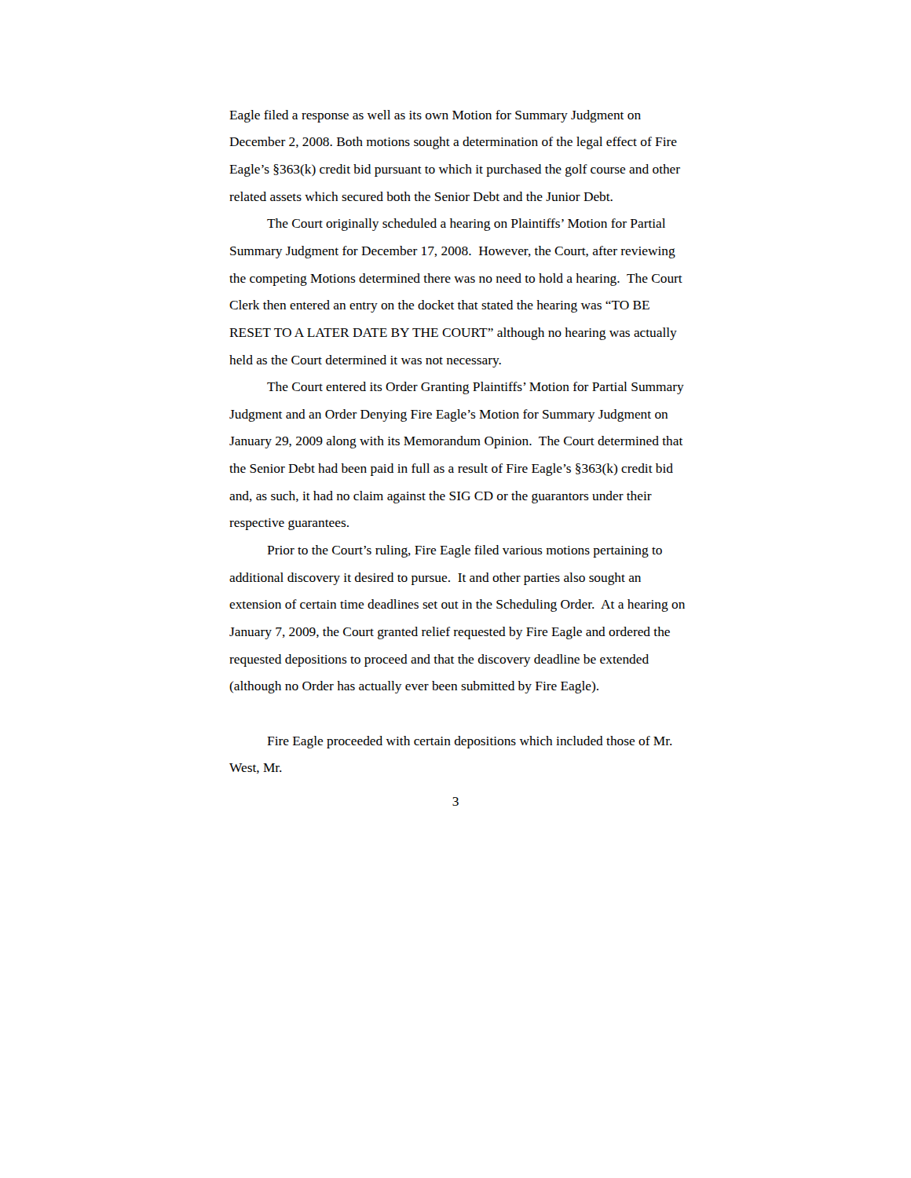Eagle filed a response as well as its own Motion for Summary Judgment on December 2, 2008. Both motions sought a determination of the legal effect of Fire Eagle’s §363(k) credit bid pursuant to which it purchased the golf course and other related assets which secured both the Senior Debt and the Junior Debt.
The Court originally scheduled a hearing on Plaintiffs’ Motion for Partial Summary Judgment for December 17, 2008. However, the Court, after reviewing the competing Motions determined there was no need to hold a hearing. The Court Clerk then entered an entry on the docket that stated the hearing was “TO BE RESET TO A LATER DATE BY THE COURT” although no hearing was actually held as the Court determined it was not necessary.
The Court entered its Order Granting Plaintiffs’ Motion for Partial Summary Judgment and an Order Denying Fire Eagle’s Motion for Summary Judgment on January 29, 2009 along with its Memorandum Opinion. The Court determined that the Senior Debt had been paid in full as a result of Fire Eagle’s §363(k) credit bid and, as such, it had no claim against the SIG CD or the guarantors under their respective guarantees.
Prior to the Court’s ruling, Fire Eagle filed various motions pertaining to additional discovery it desired to pursue. It and other parties also sought an extension of certain time deadlines set out in the Scheduling Order. At a hearing on January 7, 2009, the Court granted relief requested by Fire Eagle and ordered the requested depositions to proceed and that the discovery deadline be extended (although no Order has actually ever been submitted by Fire Eagle).
Fire Eagle proceeded with certain depositions which included those of Mr. West, Mr.
3